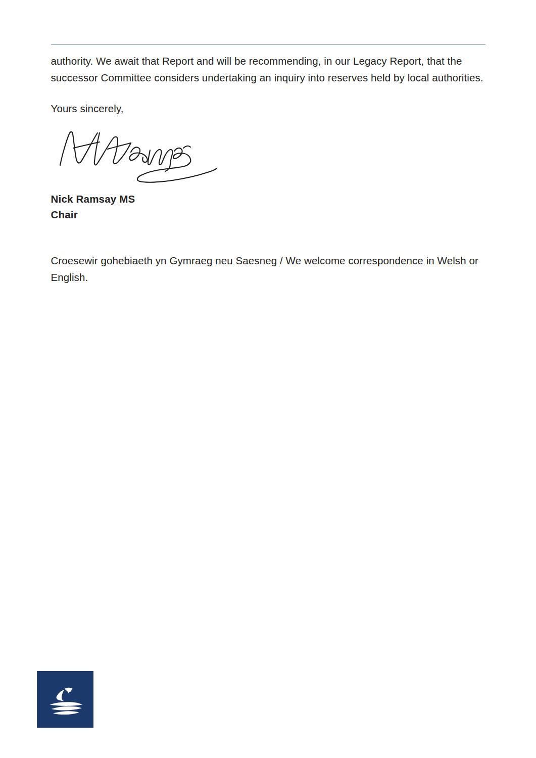authority. We await that Report and will be recommending, in our Legacy Report, that the successor Committee considers undertaking an inquiry into reserves held by local authorities.
Yours sincerely,
Nick Ramsay MS Chair
Croesewir gohebiaeth yn Gymraeg neu Saesneg / We welcome correspondence in Welsh or English.